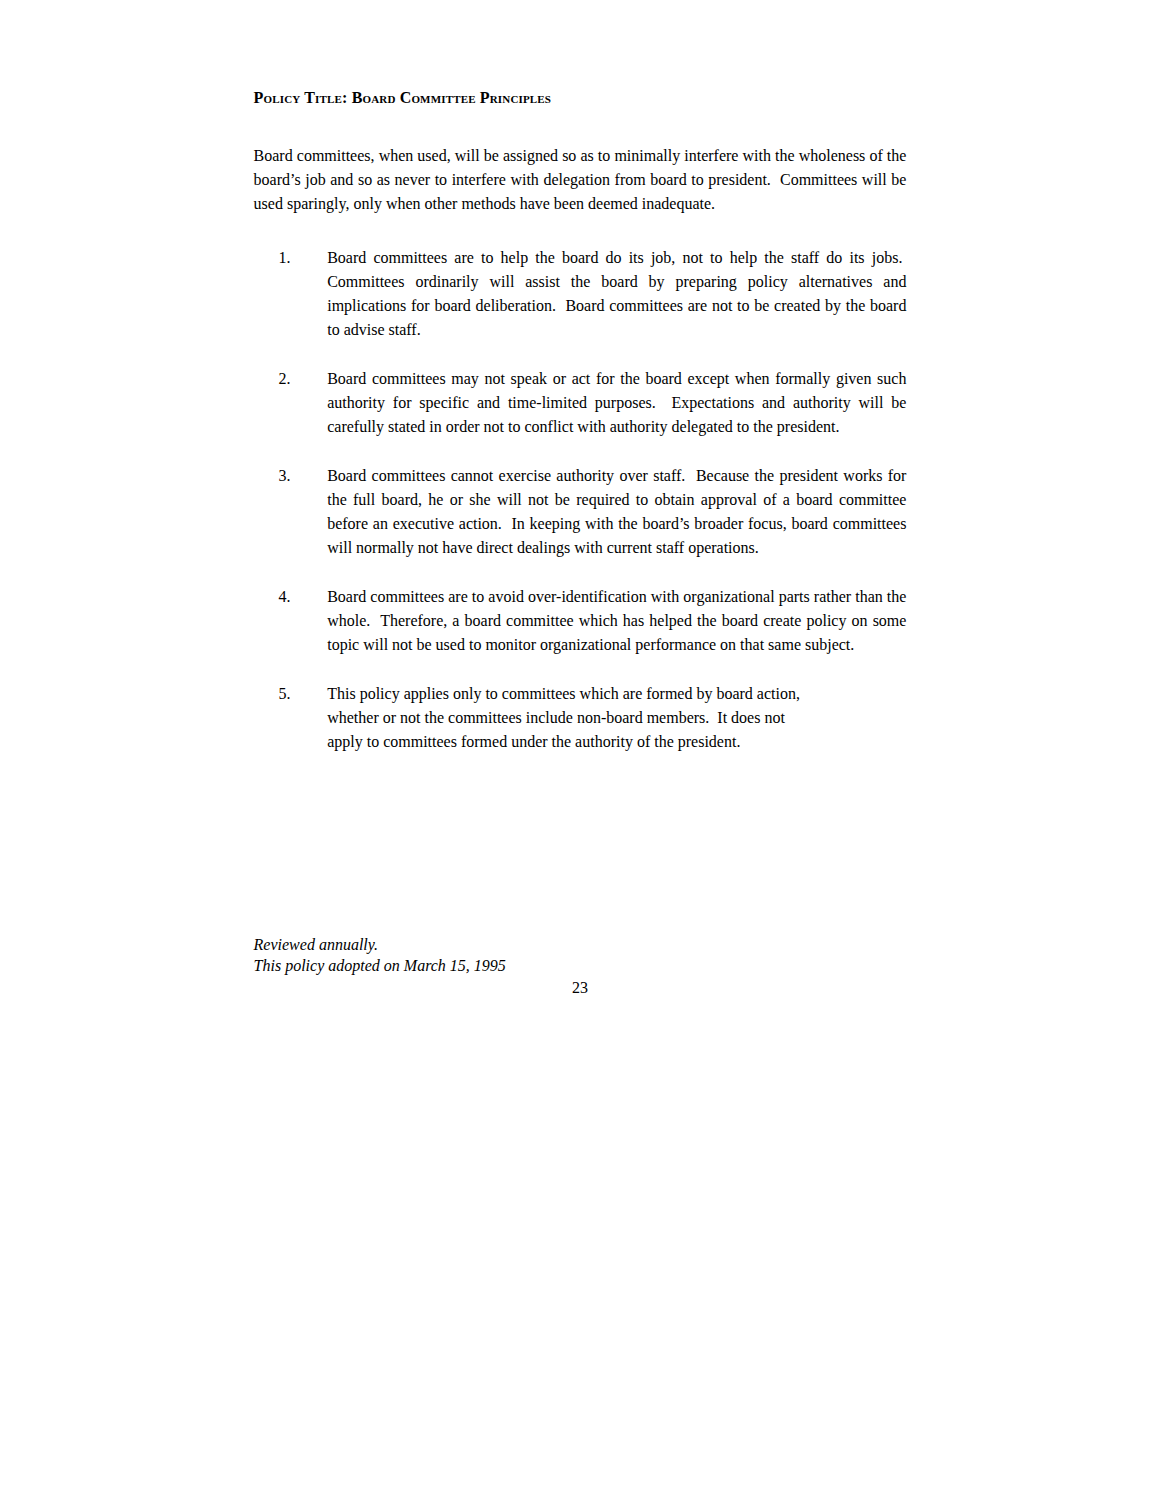Policy Title: Board Committee Principles
Board committees, when used, will be assigned so as to minimally interfere with the wholeness of the board’s job and so as never to interfere with delegation from board to president. Committees will be used sparingly, only when other methods have been deemed inadequate.
Board committees are to help the board do its job, not to help the staff do its jobs. Committees ordinarily will assist the board by preparing policy alternatives and implications for board deliberation. Board committees are not to be created by the board to advise staff.
Board committees may not speak or act for the board except when formally given such authority for specific and time-limited purposes. Expectations and authority will be carefully stated in order not to conflict with authority delegated to the president.
Board committees cannot exercise authority over staff. Because the president works for the full board, he or she will not be required to obtain approval of a board committee before an executive action. In keeping with the board’s broader focus, board committees will normally not have direct dealings with current staff operations.
Board committees are to avoid over-identification with organizational parts rather than the whole. Therefore, a board committee which has helped the board create policy on some topic will not be used to monitor organizational performance on that same subject.
This policy applies only to committees which are formed by board action,
whether or not the committees include non-board members. It does not
apply to committees formed under the authority of the president.
Reviewed annually.
This policy adopted on March 15, 1995
23